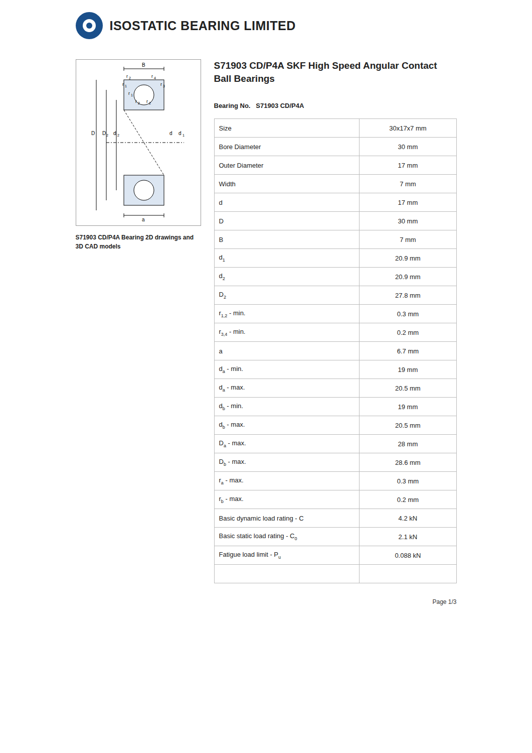ISOSTATIC BEARING LIMITED
B D D 2 d 2 d d 1 r 2 r 4 r 1 r 3 r 1 r 2 r 2 a
S71903 CD/P4A Bearing 2D drawings and 3D CAD models
S71903 CD/P4A SKF High Speed Angular Contact Ball Bearings
Bearing No. S71903 CD/P4A
| Size | 30x17x7 mm |
| Bore Diameter | 30 mm |
| Outer Diameter | 17 mm |
| Width | 7 mm |
| d | 17 mm |
| D | 30 mm |
| B | 7 mm |
| d 1 | 20.9 mm |
| d 2 | 20.9 mm |
| D 2 | 27.8 mm |
| r 1,2 - min. | 0.3 mm |
| r 3,4 - min. | 0.2 mm |
| a | 6.7 mm |
| d a - min. | 19 mm |
| d a - max. | 20.5 mm |
| d b - min. | 19 mm |
| d b - max. | 20.5 mm |
| D a - max. | 28 mm |
| D b - max. | 28.6 mm |
| r a - max. | 0.3 mm |
| r b - max. | 0.2 mm |
| Basic dynamic load rating - C | 4.2 kN |
| Basic static load rating - C 0 | 2.1 kN |
| Fatigue load limit - P u | 0.088 kN |
Page 1/3